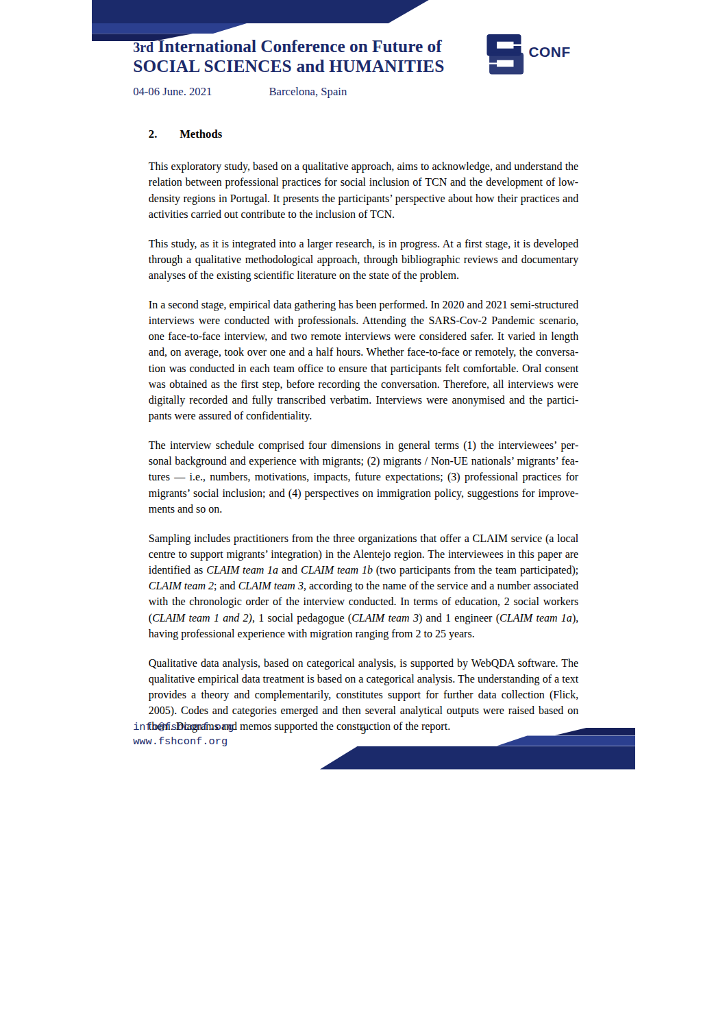3rd International Conference on Future of
SOCIAL SCIENCES and HUMANITIES
04-06 June. 2021 Barcelona, Spain
CONF
2. Methods
This exploratory study, based on a qualitative approach, aims to acknowledge, and understand the relation between professional practices for social inclusion of TCN and the development of low-density regions in Portugal. It presents the participants’ perspective about how their practices and activities carried out contribute to the inclusion of TCN.
This study, as it is integrated into a larger research, is in progress. At a first stage, it is developed through a qualitative methodological approach, through bibliographic reviews and documentary analyses of the existing scientific literature on the state of the problem.
In a second stage, empirical data gathering has been performed. In 2020 and 2021 semi-structured interviews were conducted with professionals. Attending the SARS-Cov-2 Pandemic scenario, one face-to-face interview, and two remote interviews were considered safer. It varied in length and, on average, took over one and a half hours. Whether face-to-face or remotely, the conversation was conducted in each team office to ensure that participants felt comfortable. Oral consent was obtained as the first step, before recording the conversation. Therefore, all interviews were digitally recorded and fully transcribed verbatim. Interviews were anonymised and the participants were assured of confidentiality.
The interview schedule comprised four dimensions in general terms (1) the interviewees’ personal background and experience with migrants; (2) migrants / Non-UE nationals’ migrants’ features — i.e., numbers, motivations, impacts, future expectations; (3) professional practices for migrants’ social inclusion; and (4) perspectives on immigration policy, suggestions for improvements and so on.
Sampling includes practitioners from the three organizations that offer a CLAIM service (a local centre to support migrants’ integration) in the Alentejo region. The interviewees in this paper are identified as CLAIM team 1a and CLAIM team 1b (two participants from the team participated); CLAIM team 2; and CLAIM team 3, according to the name of the service and a number associated with the chronologic order of the interview conducted. In terms of education, 2 social workers (CLAIM team 1 and 2), 1 social pedagogue (CLAIM team 3) and 1 engineer (CLAIM team 1a), having professional experience with migration ranging from 2 to 25 years.
Qualitative data analysis, based on categorical analysis, is supported by WebQDA software. The qualitative empirical data treatment is based on a categorical analysis. The understanding of a text provides a theory and complementarily, constitutes support for further data collection (Flick, 2005). Codes and categories emerged and then several analytical outputs were raised based on them. Diagrams and memos supported the construction of the report.
info@fshconf.org
www.fshconf.org
9